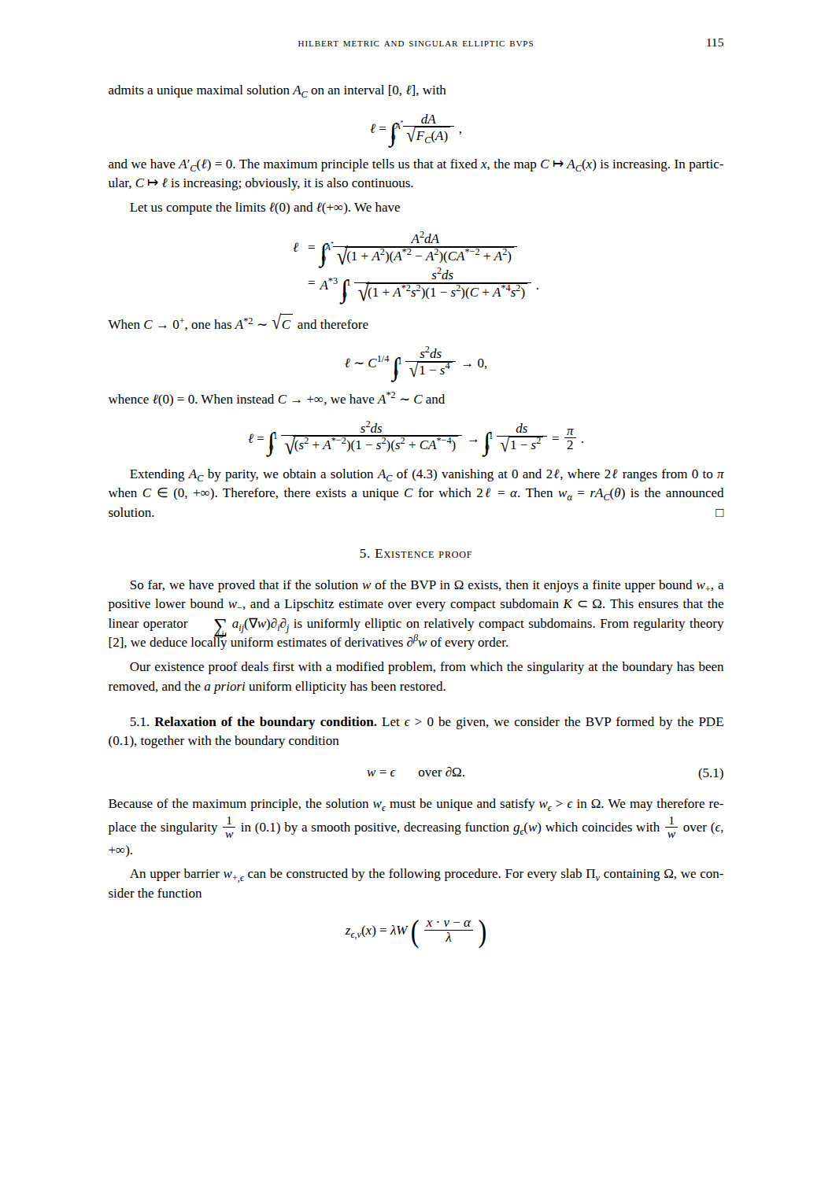hilbert metric and singular elliptic bvps 115
admits a unique maximal solution AC on an interval [0, ℓ], with
ℓ = ∫A*0 dA FC(A) ,
and we have A′C(ℓ) = 0. The maximum principle tells us that at fixed x, the map C ↦ AC(x) is increasing. In particular, C ↦ ℓ is increasing; obviously, it is also continuous.
Let us compute the limits ℓ(0) and ℓ(+∞). We have
ℓ
=
∫A*0 A2dA(1 + A2)(A*2 − A2)(CA*−2 + A2)
=
A*3 ∫10 s2ds(1 + A*2s2)(1 − s2)(C + A*4s2) .
When C → 0+, one has A*2 ∼ C and therefore
ℓ ∼ C1/4 ∫10 s2ds 1 − s4 → 0,
whence ℓ(0) = 0. When instead C → +∞, we have A*2 ∼ C and
ℓ = ∫10 s2ds(s2 + A*−2)(1 − s2)(s2 + CA*−4) → ∫10 ds 1 − s2 = π 2 .
Extending AC by parity, we obtain a solution AC of (4.3) vanishing at 0 and 2ℓ, where 2ℓ ranges from 0 to π when C ∈ (0, +∞). Therefore, there exists a unique C for which 2ℓ = α. Then wα = rAC(θ) is the announced solution.□
5. Existence proof
So far, we have proved that if the solution w of the BVP in Ω exists, then it enjoys a finite upper bound w+, a positive lower bound w−, and a Lipschitz estimate over every compact subdomain K ⊂ Ω. This ensures that the linear operator ∑i,j aij(∇w)∂i∂j is uniformly elliptic on relatively compact subdomains. From regularity theory [2], we deduce locally uniform estimates of derivatives ∂βw of every order.
Our existence proof deals first with a modified problem, from which the singularity at the boundary has been removed, and the a priori uniform ellipticity has been restored.
5.1. Relaxation of the boundary condition. Let ϵ > 0 be given, we consider the BVP formed by the PDE (0.1), together with the boundary condition
w = ϵ over ∂Ω. (5.1)
Because of the maximum principle, the solution wϵ must be unique and satisfy wϵ > ϵ in Ω. We may therefore replace the singularity 1 w in (0.1) by a smooth positive, decreasing function gϵ(w) which coincides with 1 w over (ϵ, +∞).
An upper barrier w+,ϵ can be constructed by the following procedure. For every slab Πν containing Ω, we consider the function
zϵ,ν(x) = λW ( x · ν − α λ )